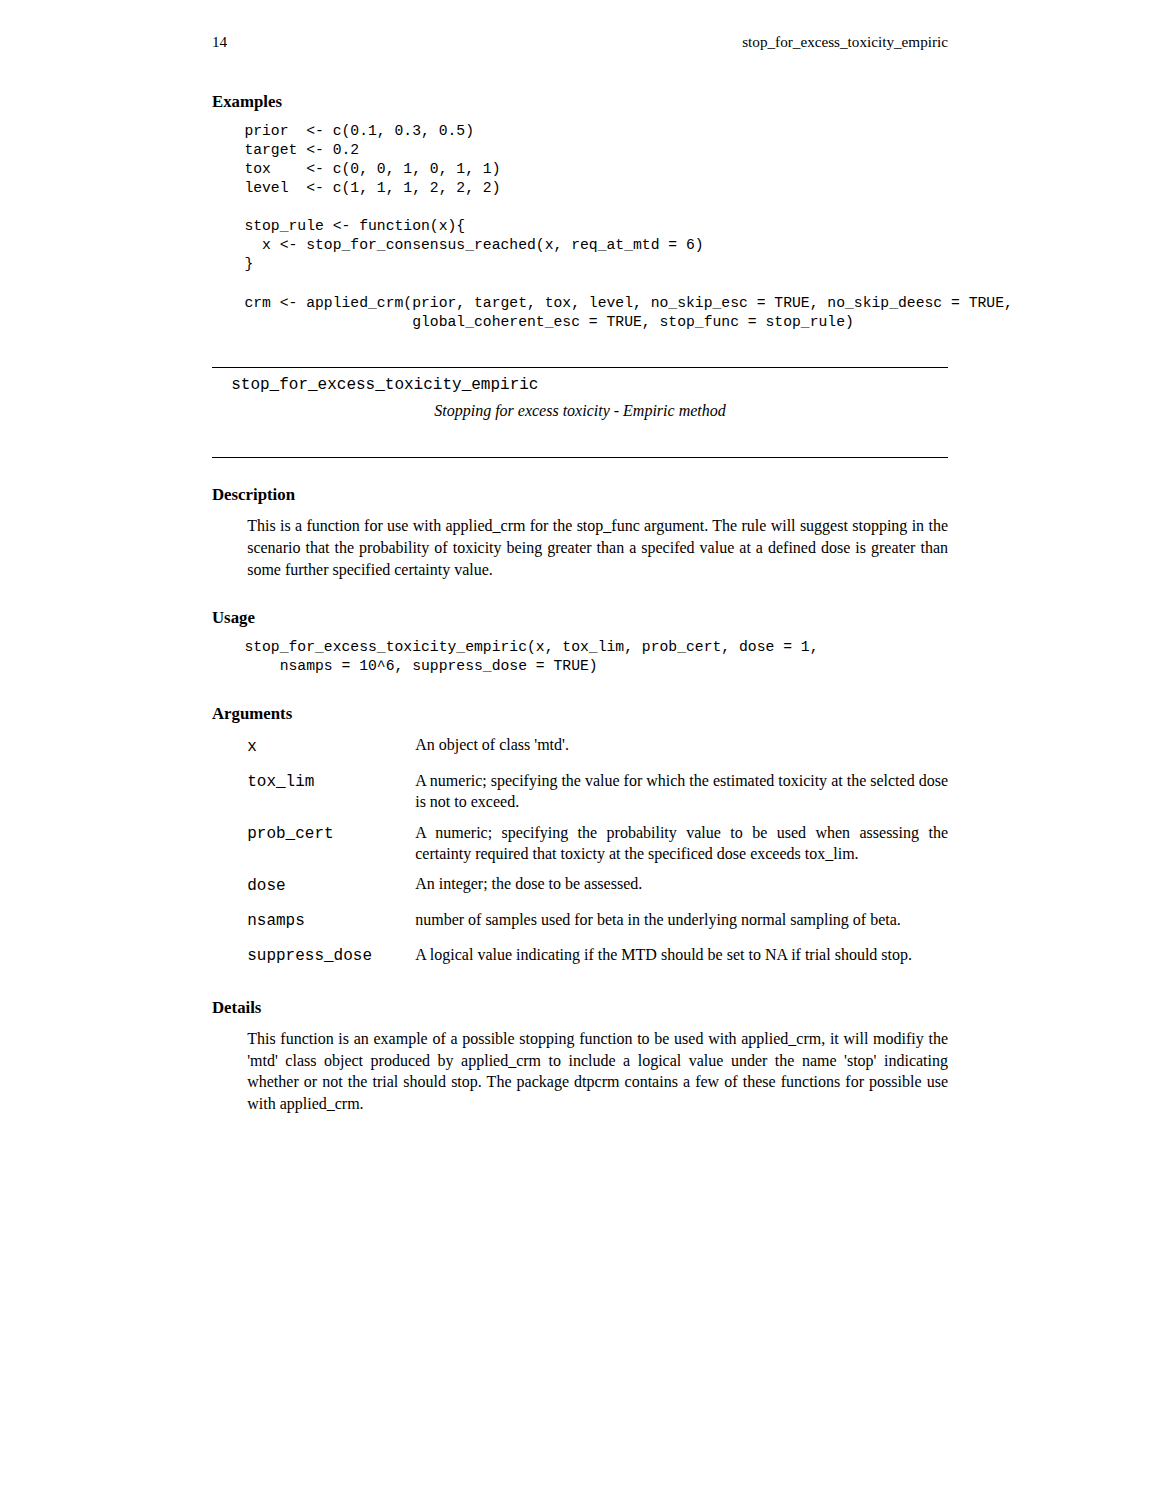14 stop_for_excess_toxicity_empiric
Examples
prior  <- c(0.1, 0.3, 0.5)
target <- 0.2
tox    <- c(0, 0, 1, 0, 1, 1)
level  <- c(1, 1, 1, 2, 2, 2)

stop_rule <- function(x){
  x <- stop_for_consensus_reached(x, req_at_mtd = 6)
}

crm <- applied_crm(prior, target, tox, level, no_skip_esc = TRUE, no_skip_deesc = TRUE,
                   global_coherent_esc = TRUE, stop_func = stop_rule)
stop_for_excess_toxicity_empiric
Stopping for excess toxicity - Empiric method
Description
This is a function for use with applied_crm for the stop_func argument. The rule will suggest stopping in the scenario that the probability of toxicity being greater than a specifed value at a defined dose is greater than some further specified certainty value.
Usage
stop_for_excess_toxicity_empiric(x, tox_lim, prob_cert, dose = 1,
    nsamps = 10^6, suppress_dose = TRUE)
Arguments
x
An object of class 'mtd'.
tox_lim
A numeric; specifying the value for which the estimated toxicity at the selcted dose is not to exceed.
prob_cert
A numeric; specifying the probability value to be used when assessing the certainty required that toxicty at the specificed dose exceeds tox_lim.
dose
An integer; the dose to be assessed.
nsamps
number of samples used for beta in the underlying normal sampling of beta.
suppress_dose
A logical value indicating if the MTD should be set to NA if trial should stop.
Details
This function is an example of a possible stopping function to be used with applied_crm, it will modifiy the 'mtd' class object produced by applied_crm to include a logical value under the name 'stop' indicating whether or not the trial should stop. The package dtpcrm contains a few of these functions for possible use with applied_crm.